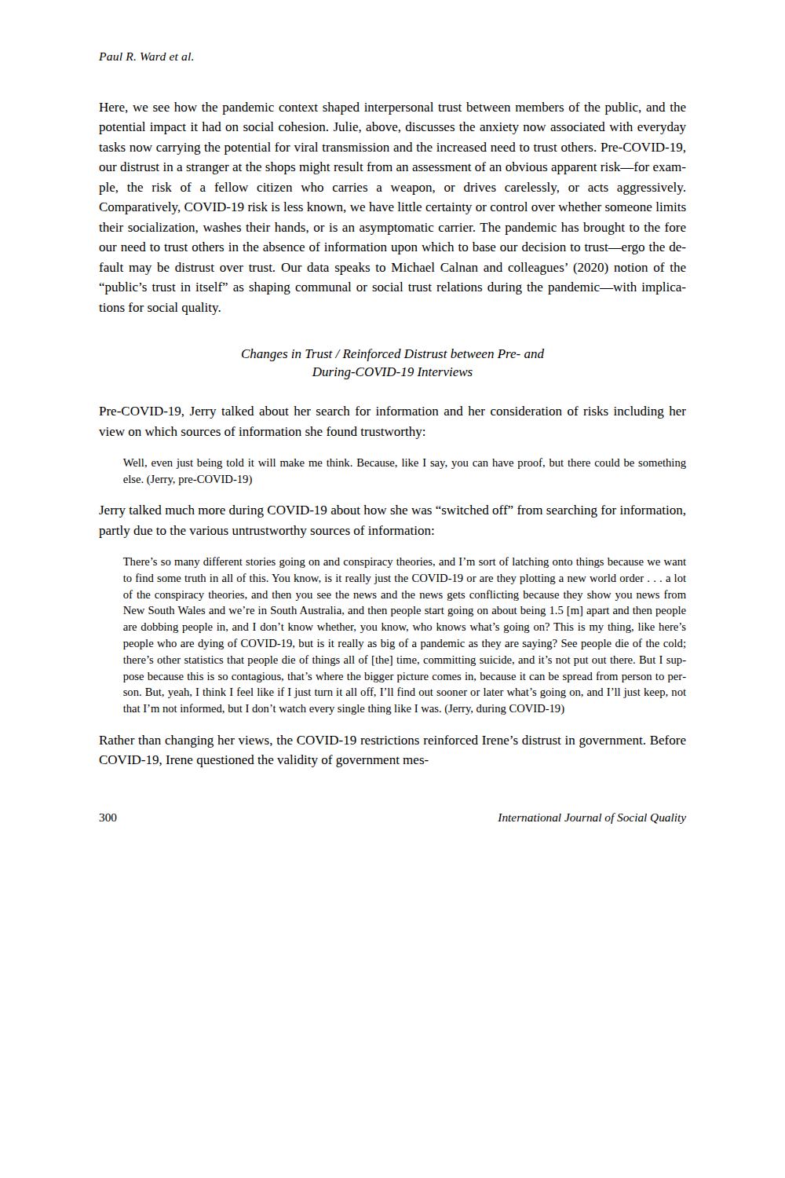Paul R. Ward et al.
Here, we see how the pandemic context shaped interpersonal trust between members of the public, and the potential impact it had on social cohesion. Julie, above, discusses the anxiety now associated with everyday tasks now carrying the potential for viral transmission and the increased need to trust others. Pre-COVID-19, our distrust in a stranger at the shops might result from an assessment of an obvious apparent risk—for example, the risk of a fellow citizen who carries a weapon, or drives carelessly, or acts aggressively. Comparatively, COVID-19 risk is less known, we have little certainty or control over whether someone limits their socialization, washes their hands, or is an asymptomatic carrier. The pandemic has brought to the fore our need to trust others in the absence of information upon which to base our decision to trust—ergo the default may be distrust over trust. Our data speaks to Michael Calnan and colleagues’ (2020) notion of the “public’s trust in itself” as shaping communal or social trust relations during the pandemic—with implications for social quality.
Changes in Trust / Reinforced Distrust between Pre- and
During-COVID-19 Interviews
Pre-COVID-19, Jerry talked about her search for information and her consideration of risks including her view on which sources of information she found trustworthy:
Well, even just being told it will make me think. Because, like I say, you can have proof, but there could be something else. (Jerry, pre-COVID-19)
Jerry talked much more during COVID-19 about how she was “switched off” from searching for information, partly due to the various untrustworthy sources of information:
There’s so many different stories going on and conspiracy theories, and I’m sort of latching onto things because we want to find some truth in all of this. You know, is it really just the COVID-19 or are they plotting a new world order . . . a lot of the conspiracy theories, and then you see the news and the news gets conflicting because they show you news from New South Wales and we’re in South Australia, and then people start going on about being 1.5 [m] apart and then people are dobbing people in, and I don’t know whether, you know, who knows what’s going on? This is my thing, like here’s people who are dying of COVID-19, but is it really as big of a pandemic as they are saying? See people die of the cold; there’s other statistics that people die of things all of [the] time, committing suicide, and it’s not put out there. But I suppose because this is so contagious, that’s where the bigger picture comes in, because it can be spread from person to person. But, yeah, I think I feel like if I just turn it all off, I’ll find out sooner or later what’s going on, and I’ll just keep, not that I’m not informed, but I don’t watch every single thing like I was. (Jerry, during COVID-19)
Rather than changing her views, the COVID-19 restrictions reinforced Irene’s distrust in government. Before COVID-19, Irene questioned the validity of government mes-
300 International Journal of Social Quality